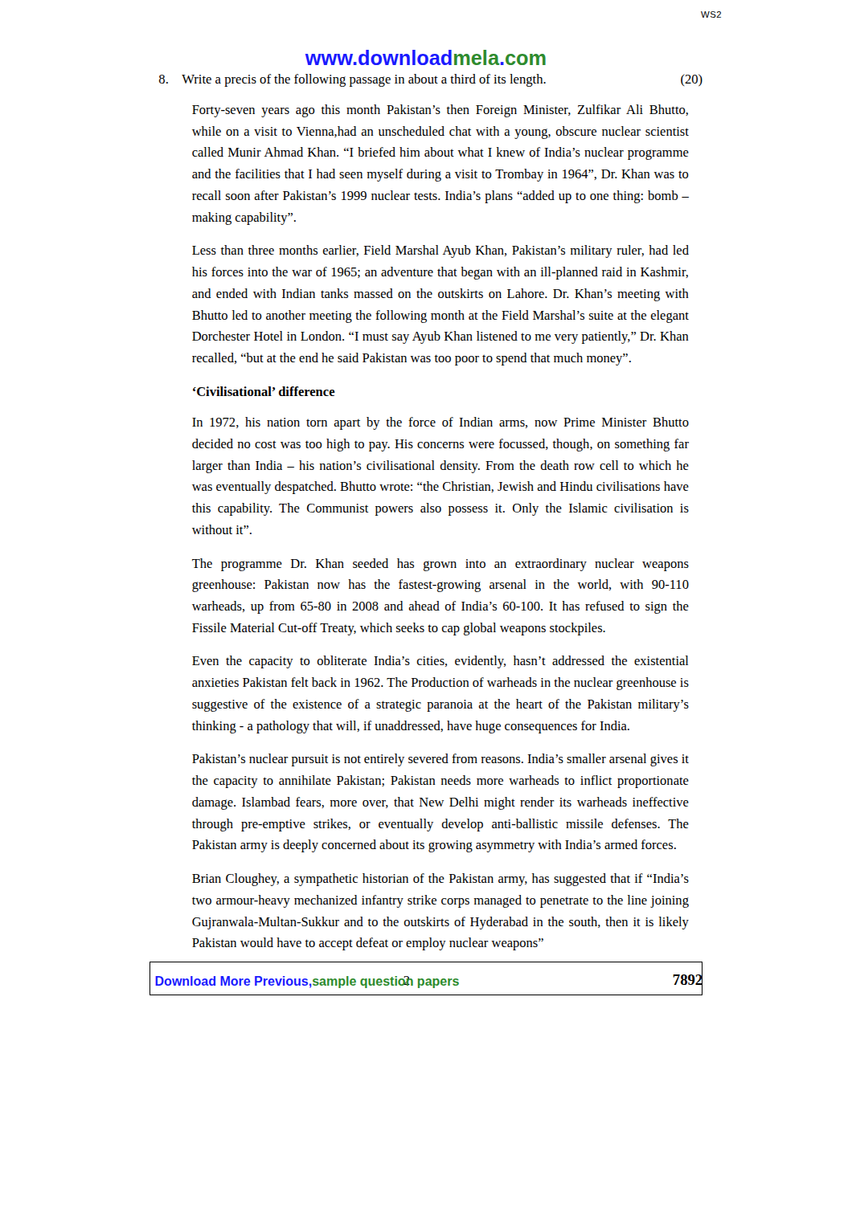WS2
www.download mela. com
8.
Write a precis of the following passage in about a third of its length.
(20)
Forty-seven years ago this month Pakistan’s then Foreign Minister, Zulfikar Ali Bhutto, while on a visit to Vienna,had an unscheduled chat with a young, obscure nuclear scientist called Munir Ahmad Khan. “I briefed him about what I knew of India’s nuclear programme and the facilities that I had seen myself during a visit to Trombay in 1964”, Dr. Khan was to recall soon after Pakistan’s 1999 nuclear tests. India’s plans “added up to one thing: bomb – making capability”.
Less than three months earlier, Field Marshal Ayub Khan, Pakistan’s military ruler, had led his forces into the war of 1965; an adventure that began with an ill-planned raid in Kashmir, and ended with Indian tanks massed on the outskirts on Lahore. Dr. Khan’s meeting with Bhutto led to another meeting the following month at the Field Marshal’s suite at the elegant Dorchester Hotel in London. “I must say Ayub Khan listened to me very patiently,” Dr. Khan recalled, “but at the end he said Pakistan was too poor to spend that much money”.
‘Civilisational’ difference
In 1972, his nation torn apart by the force of Indian arms, now Prime Minister Bhutto decided no cost was too high to pay. His concerns were focussed, though, on something far larger than India – his nation’s civilisational density. From the death row cell to which he was eventually despatched. Bhutto wrote: “the Christian, Jewish and Hindu civilisations have this capability. The Communist powers also possess it. Only the Islamic civilisation is without it”.
The programme Dr. Khan seeded has grown into an extraordinary nuclear weapons greenhouse: Pakistan now has the fastest-growing arsenal in the world, with 90-110 warheads, up from 65-80 in 2008 and ahead of India’s 60-100. It has refused to sign the Fissile Material Cut-off Treaty, which seeks to cap global weapons stockpiles.
Even the capacity to obliterate India’s cities, evidently, hasn’t addressed the existential anxieties Pakistan felt back in 1962. The Production of warheads in the nuclear greenhouse is suggestive of the existence of a strategic paranoia at the heart of the Pakistan military’s thinking - a pathology that will, if unaddressed, have huge consequences for India.
Pakistan’s nuclear pursuit is not entirely severed from reasons. India’s smaller arsenal gives it the capacity to annihilate Pakistan; Pakistan needs more warheads to inflict proportionate damage. Islambad fears, more over, that New Delhi might render its warheads ineffective through pre-emptive strikes, or eventually develop anti-ballistic missile defenses. The Pakistan army is deeply concerned about its growing asymmetry with India’s armed forces.
Brian Cloughey, a sympathetic historian of the Pakistan army, has suggested that if “India’s two armour-heavy mechanized infantry strike corps managed to penetrate to the line joining Gujranwala-Multan-Sukkur and to the outskirts of Hyderabad in the south, then it is likely Pakistan would have to accept defeat or employ nuclear weapons”
2
7892
Download More Previous, sample question papers